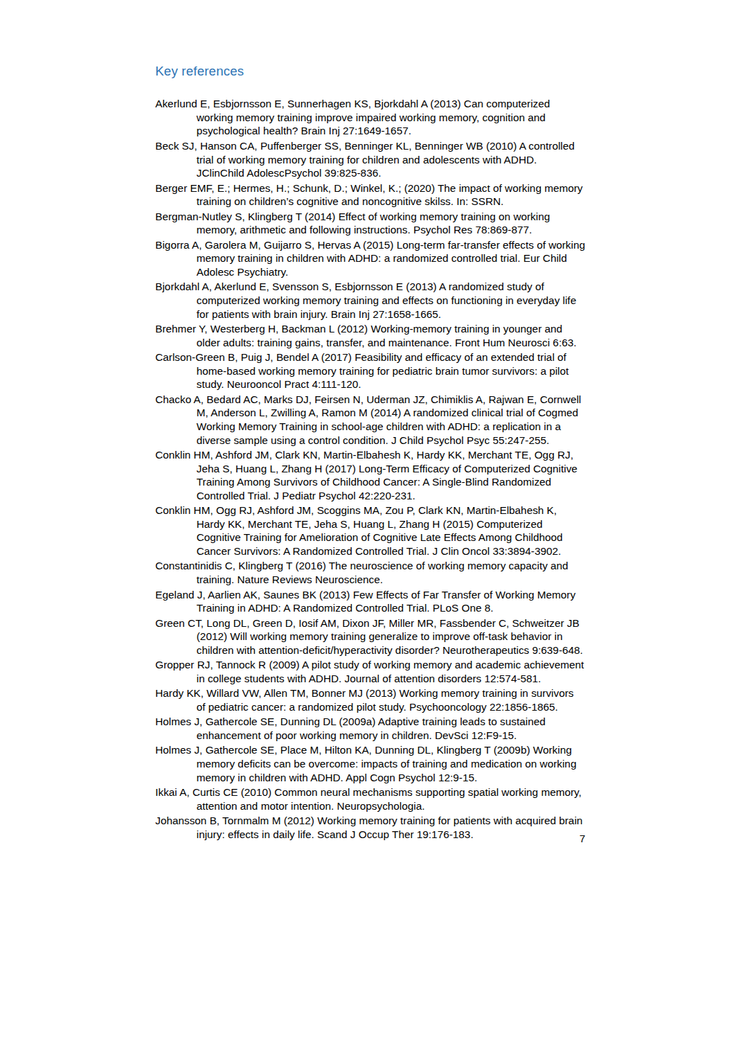Key references
Akerlund E, Esbjornsson E, Sunnerhagen KS, Bjorkdahl A (2013) Can computerized working memory training improve impaired working memory, cognition and psychological health? Brain Inj 27:1649-1657.
Beck SJ, Hanson CA, Puffenberger SS, Benninger KL, Benninger WB (2010) A controlled trial of working memory training for children and adolescents with ADHD. JClinChild AdolescPsychol 39:825-836.
Berger EMF, E.; Hermes, H.; Schunk, D.; Winkel, K.; (2020) The impact of working memory training on children’s cognitive and noncognitive skilss. In: SSRN.
Bergman-Nutley S, Klingberg T (2014) Effect of working memory training on working memory, arithmetic and following instructions. Psychol Res 78:869-877.
Bigorra A, Garolera M, Guijarro S, Hervas A (2015) Long-term far-transfer effects of working memory training in children with ADHD: a randomized controlled trial. Eur Child Adolesc Psychiatry.
Bjorkdahl A, Akerlund E, Svensson S, Esbjornsson E (2013) A randomized study of computerized working memory training and effects on functioning in everyday life for patients with brain injury. Brain Inj 27:1658-1665.
Brehmer Y, Westerberg H, Backman L (2012) Working-memory training in younger and older adults: training gains, transfer, and maintenance. Front Hum Neurosci 6:63.
Carlson-Green B, Puig J, Bendel A (2017) Feasibility and efficacy of an extended trial of home-based working memory training for pediatric brain tumor survivors: a pilot study. Neurooncol Pract 4:111-120.
Chacko A, Bedard AC, Marks DJ, Feirsen N, Uderman JZ, Chimiklis A, Rajwan E, Cornwell M, Anderson L, Zwilling A, Ramon M (2014) A randomized clinical trial of Cogmed Working Memory Training in school-age children with ADHD: a replication in a diverse sample using a control condition. J Child Psychol Psyc 55:247-255.
Conklin HM, Ashford JM, Clark KN, Martin-Elbahesh K, Hardy KK, Merchant TE, Ogg RJ, Jeha S, Huang L, Zhang H (2017) Long-Term Efficacy of Computerized Cognitive Training Among Survivors of Childhood Cancer: A Single-Blind Randomized Controlled Trial. J Pediatr Psychol 42:220-231.
Conklin HM, Ogg RJ, Ashford JM, Scoggins MA, Zou P, Clark KN, Martin-Elbahesh K, Hardy KK, Merchant TE, Jeha S, Huang L, Zhang H (2015) Computerized Cognitive Training for Amelioration of Cognitive Late Effects Among Childhood Cancer Survivors: A Randomized Controlled Trial. J Clin Oncol 33:3894-3902.
Constantinidis C, Klingberg T (2016) The neuroscience of working memory capacity and training. Nature Reviews Neuroscience.
Egeland J, Aarlien AK, Saunes BK (2013) Few Effects of Far Transfer of Working Memory Training in ADHD: A Randomized Controlled Trial. PLoS One 8.
Green CT, Long DL, Green D, Iosif AM, Dixon JF, Miller MR, Fassbender C, Schweitzer JB (2012) Will working memory training generalize to improve off-task behavior in children with attention-deficit/hyperactivity disorder? Neurotherapeutics 9:639-648.
Gropper RJ, Tannock R (2009) A pilot study of working memory and academic achievement in college students with ADHD. Journal of attention disorders 12:574-581.
Hardy KK, Willard VW, Allen TM, Bonner MJ (2013) Working memory training in survivors of pediatric cancer: a randomized pilot study. Psychooncology 22:1856-1865.
Holmes J, Gathercole SE, Dunning DL (2009a) Adaptive training leads to sustained enhancement of poor working memory in children. DevSci 12:F9-15.
Holmes J, Gathercole SE, Place M, Hilton KA, Dunning DL, Klingberg T (2009b) Working memory deficits can be overcome: impacts of training and medication on working memory in children with ADHD. Appl Cogn Psychol 12:9-15.
Ikkai A, Curtis CE (2010) Common neural mechanisms supporting spatial working memory, attention and motor intention. Neuropsychologia.
Johansson B, Tornmalm M (2012) Working memory training for patients with acquired brain injury: effects in daily life. Scand J Occup Ther 19:176-183.
7